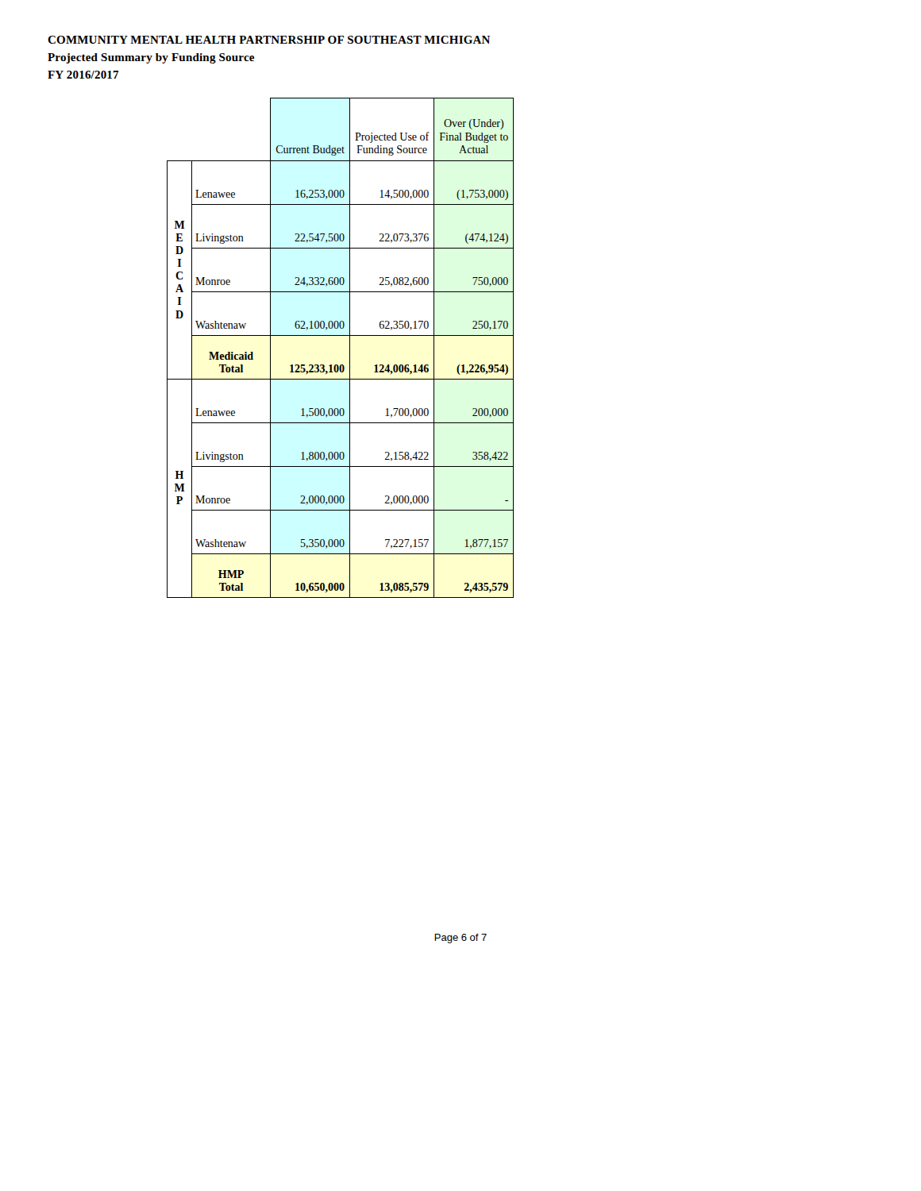COMMUNITY MENTAL HEALTH PARTNERSHIP OF SOUTHEAST MICHIGAN
Projected Summary by Funding Source
FY 2016/2017
| | | Current Budget | Projected Use of Funding Source | Over (Under) Final Budget to Actual |
| M E D I C A I D | Lenawee | 16,253,000 | 14,500,000 | (1,753,000) |
| Livingston | 22,547,500 | 22,073,376 | (474,124) |
| Monroe | 24,332,600 | 25,082,600 | 750,000 |
| Washtenaw | 62,100,000 | 62,350,170 | 250,170 |
| Medicaid Total | 125,233,100 | 124,006,146 | (1,226,954) |
| H M P | Lenawee | 1,500,000 | 1,700,000 | 200,000 |
| Livingston | 1,800,000 | 2,158,422 | 358,422 |
| Monroe | 2,000,000 | 2,000,000 | - |
| Washtenaw | 5,350,000 | 7,227,157 | 1,877,157 |
| HMP Total | 10,650,000 | 13,085,579 | 2,435,579 |
Page 6 of 7